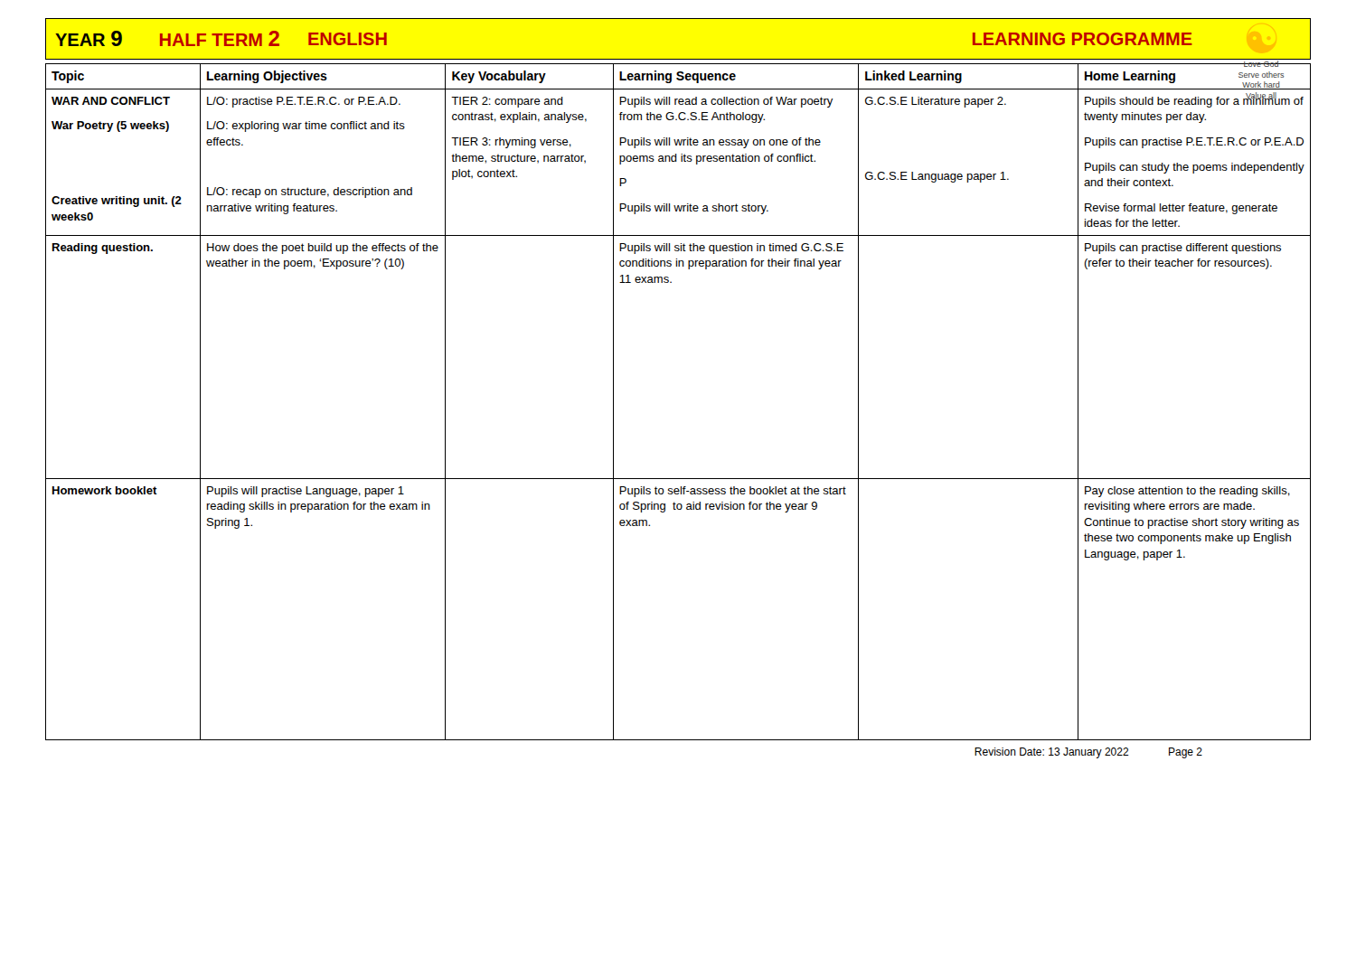YEAR 9 HALF TERM 2 ENGLISH LEARNING PROGRAMME
☯
Love God
Serve others
Work hard
Value all
| Topic | Learning Objectives | Key Vocabulary | Learning Sequence | Linked Learning | Home Learning |
| --- | --- | --- | --- | --- | --- |
| WAR AND CONFLICT War Poetry (5 weeks) Creative writing unit. (2 weeks0 | L/O: practise P.E.T.E.R.C. or P.E.A.D. L/O: exploring war time conflict and its effects. L/O: recap on structure, description and narrative writing features. | TIER 2: compare and contrast, explain, analyse, TIER 3: rhyming verse, theme, structure, narrator, plot, context. | Pupils will read a collection of War poetry from the G.C.S.E Anthology. Pupils will write an essay on one of the poems and its presentation of conflict. P Pupils will write a short story. | G.C.S.E Literature paper 2. G.C.S.E Language paper 1. | Pupils should be reading for a minimum of twenty minutes per day. Pupils can practise P.E.T.E.R.C or P.E.A.D Pupils can study the poems independently and their context. Revise formal letter feature, generate ideas for the letter. |
| Reading question. | How does the poet build up the effects of the weather in the poem, ‘Exposure’? (10) | | Pupils will sit the question in timed G.C.S.E conditions in preparation for their final year 11 exams. | | Pupils can practise different questions (refer to their teacher for resources). |
| Homework booklet | Pupils will practise Language, paper 1 reading skills in preparation for the exam in Spring 1. | | Pupils to self-assess the booklet at the start of Spring to aid revision for the year 9 exam. | | Pay close attention to the reading skills, revisiting where errors are made. Continue to practise short story writing as these two components make up English Language, paper 1. |
Revision Date: 13 January 2022 Page 2